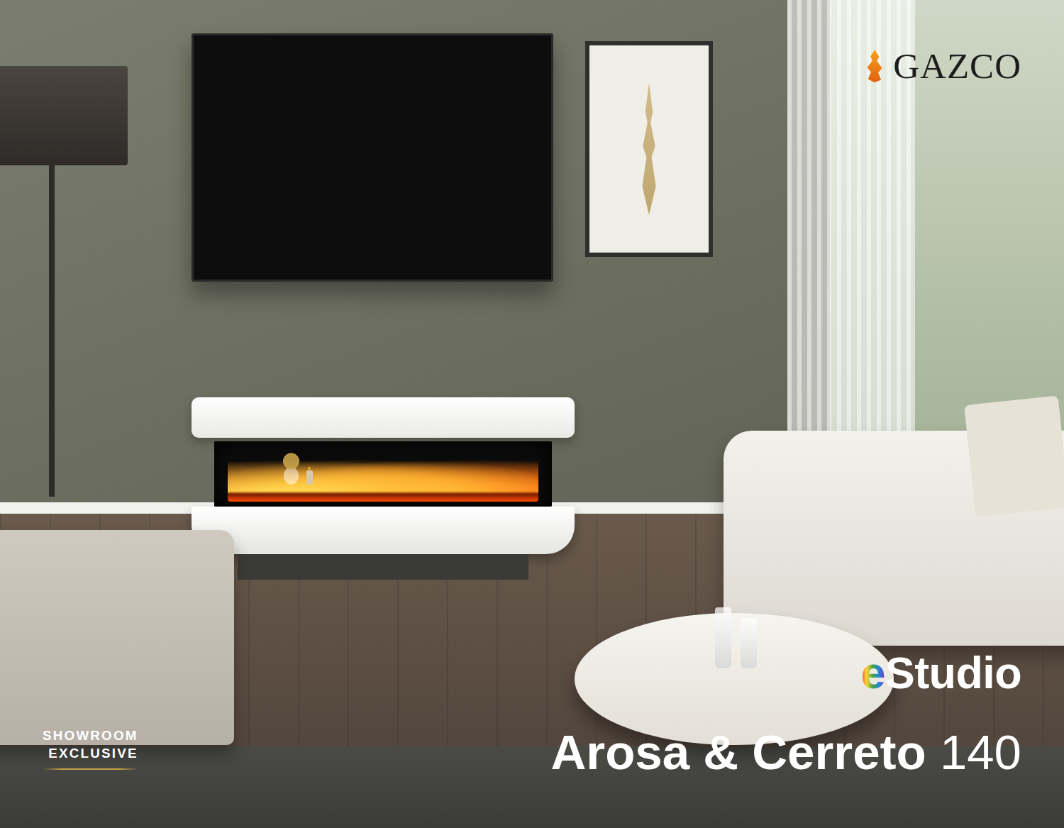GAZCO
eStudio
Arosa & Cerreto 140
SHOWROOM EXCLUSIVE